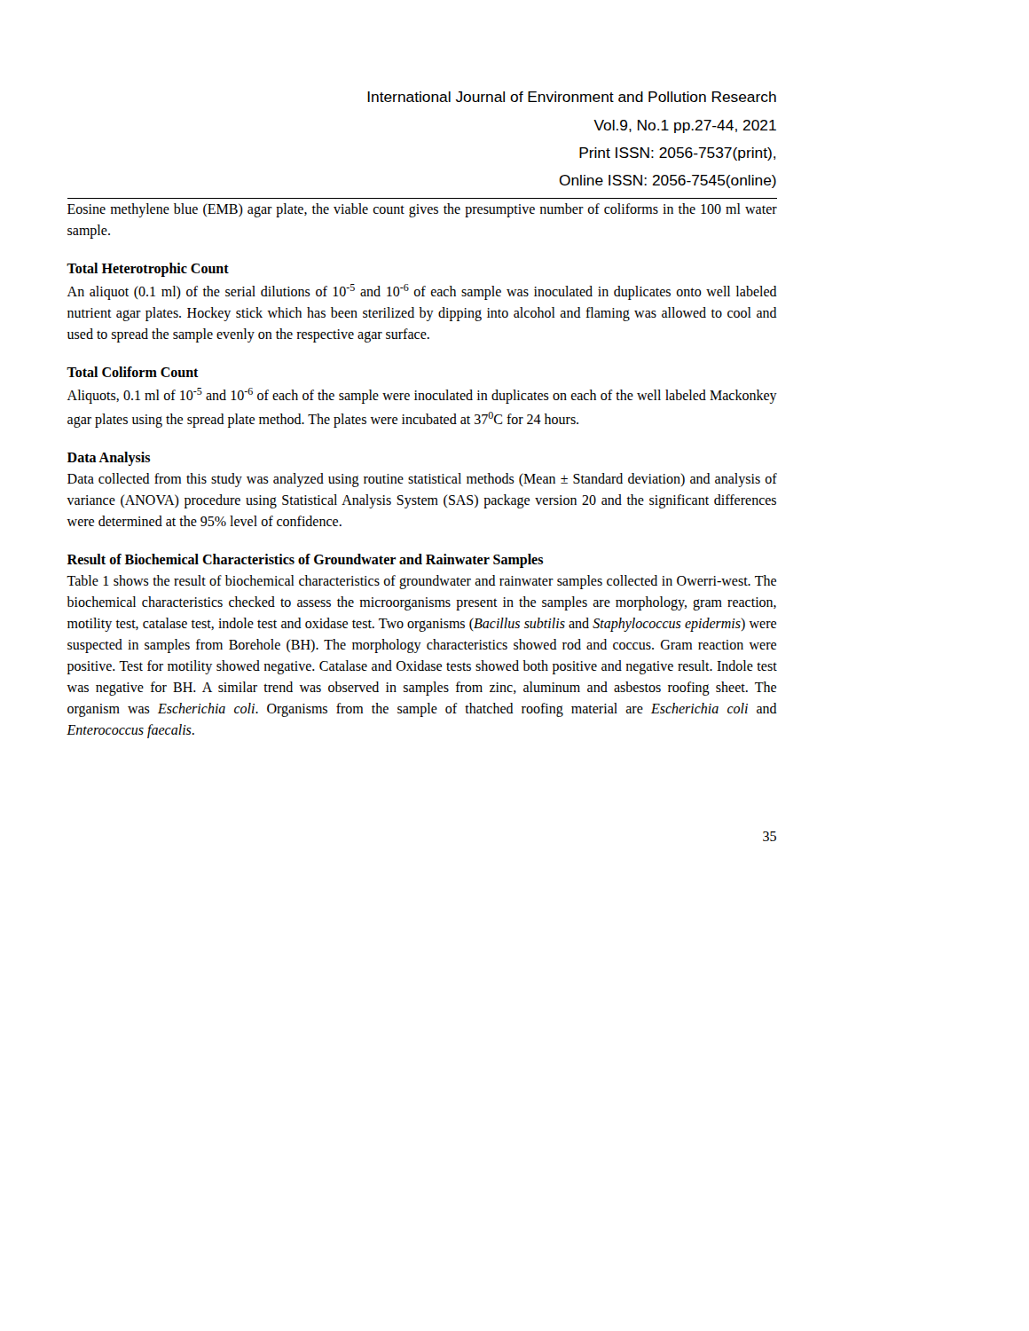International Journal of Environment and Pollution Research
Vol.9, No.1 pp.27-44, 2021
Print ISSN: 2056-7537(print),
Online ISSN: 2056-7545(online)
Eosine methylene blue (EMB) agar plate, the viable count gives the presumptive number of coliforms in the 100 ml water sample.
Total Heterotrophic Count
An aliquot (0.1 ml) of the serial dilutions of 10-5 and 10-6 of each sample was inoculated in duplicates onto well labeled nutrient agar plates. Hockey stick which has been sterilized by dipping into alcohol and flaming was allowed to cool and used to spread the sample evenly on the respective agar surface.
Total Coliform Count
Aliquots, 0.1 ml of 10-5 and 10-6 of each of the sample were inoculated in duplicates on each of the well labeled Mackonkey agar plates using the spread plate method. The plates were incubated at 370C for 24 hours.
Data Analysis
Data collected from this study was analyzed using routine statistical methods (Mean ± Standard deviation) and analysis of variance (ANOVA) procedure using Statistical Analysis System (SAS) package version 20 and the significant differences were determined at the 95% level of confidence.
Result of Biochemical Characteristics of Groundwater and Rainwater Samples
Table 1 shows the result of biochemical characteristics of groundwater and rainwater samples collected in Owerri-west. The biochemical characteristics checked to assess the microorganisms present in the samples are morphology, gram reaction, motility test, catalase test, indole test and oxidase test. Two organisms (Bacillus subtilis and Staphylococcus epidermis) were suspected in samples from Borehole (BH). The morphology characteristics showed rod and coccus. Gram reaction were positive. Test for motility showed negative. Catalase and Oxidase tests showed both positive and negative result. Indole test was negative for BH. A similar trend was observed in samples from zinc, aluminum and asbestos roofing sheet. The organism was Escherichia coli. Organisms from the sample of thatched roofing material are Escherichia coli and Enterococcus faecalis.
35